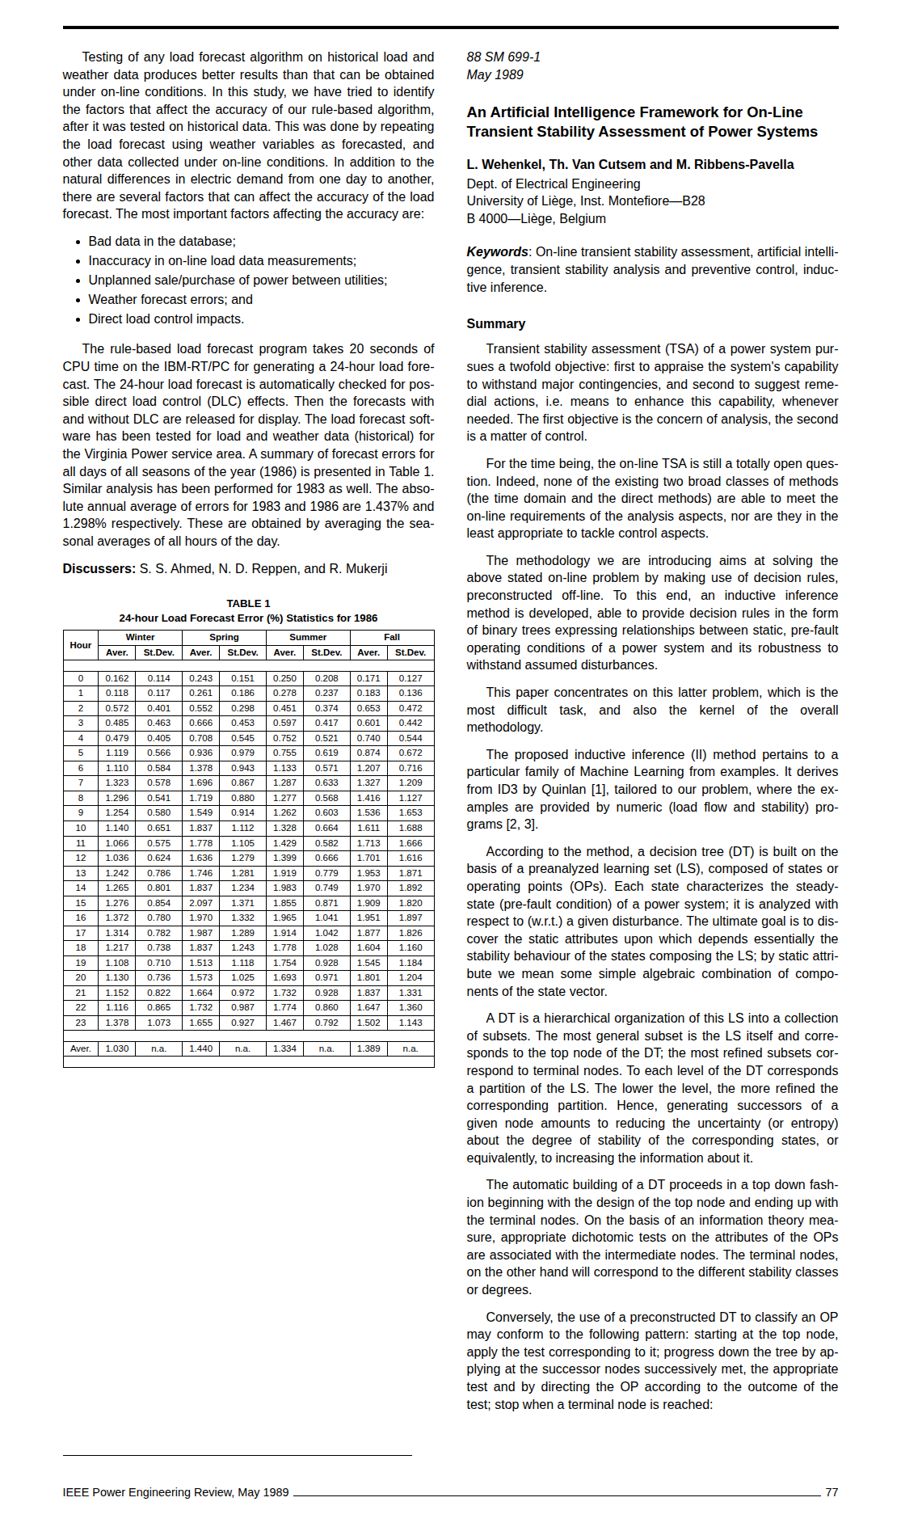Testing of any load forecast algorithm on historical load and weather data produces better results than that can be obtained under on-line conditions. In this study, we have tried to identify the factors that affect the accuracy of our rule-based algorithm, after it was tested on historical data. This was done by repeating the load forecast using weather variables as forecasted, and other data collected under on-line conditions. In addition to the natural differences in electric demand from one day to another, there are several factors that can affect the accuracy of the load forecast. The most important factors affecting the accuracy are:
Bad data in the database;
Inaccuracy in on-line load data measurements;
Unplanned sale/purchase of power between utilities;
Weather forecast errors; and
Direct load control impacts.
The rule-based load forecast program takes 20 seconds of CPU time on the IBM-RT/PC for generating a 24-hour load forecast. The 24-hour load forecast is automatically checked for possible direct load control (DLC) effects. Then the forecasts with and without DLC are released for display. The load forecast software has been tested for load and weather data (historical) for the Virginia Power service area. A summary of forecast errors for all days of all seasons of the year (1986) is presented in Table 1. Similar analysis has been performed for 1983 as well. The absolute annual average of errors for 1983 and 1986 are 1.437% and 1.298% respectively. These are obtained by averaging the seasonal averages of all hours of the day.
Discussers: S. S. Ahmed, N. D. Reppen, and R. Mukerji
TABLE 1 24-hour Load Forecast Error (%) Statistics for 1986
| Hour | Winter | Spring | Summer | Fall |
| --- | --- | --- | --- | --- |
| Aver. | St.Dev. | Aver. | St.Dev. | Aver. | St.Dev. | Aver. | St.Dev. |
| 0 | 0.162 | 0.114 | 0.243 | 0.151 | 0.250 | 0.208 | 0.171 | 0.127 |
| 1 | 0.118 | 0.117 | 0.261 | 0.186 | 0.278 | 0.237 | 0.183 | 0.136 |
| 2 | 0.572 | 0.401 | 0.552 | 0.298 | 0.451 | 0.374 | 0.653 | 0.472 |
| 3 | 0.485 | 0.463 | 0.666 | 0.453 | 0.597 | 0.417 | 0.601 | 0.442 |
| 4 | 0.479 | 0.405 | 0.708 | 0.545 | 0.752 | 0.521 | 0.740 | 0.544 |
| 5 | 1.119 | 0.566 | 0.936 | 0.979 | 0.755 | 0.619 | 0.874 | 0.672 |
| 6 | 1.110 | 0.584 | 1.378 | 0.943 | 1.133 | 0.571 | 1.207 | 0.716 |
| 7 | 1.323 | 0.578 | 1.696 | 0.867 | 1.287 | 0.633 | 1.327 | 1.209 |
| 8 | 1.296 | 0.541 | 1.719 | 0.880 | 1.277 | 0.568 | 1.416 | 1.127 |
| 9 | 1.254 | 0.580 | 1.549 | 0.914 | 1.262 | 0.603 | 1.536 | 1.653 |
| 10 | 1.140 | 0.651 | 1.837 | 1.112 | 1.328 | 0.664 | 1.611 | 1.688 |
| 11 | 1.066 | 0.575 | 1.778 | 1.105 | 1.429 | 0.582 | 1.713 | 1.666 |
| 12 | 1.036 | 0.624 | 1.636 | 1.279 | 1.399 | 0.666 | 1.701 | 1.616 |
| 13 | 1.242 | 0.786 | 1.746 | 1.281 | 1.919 | 0.779 | 1.953 | 1.871 |
| 14 | 1.265 | 0.801 | 1.837 | 1.234 | 1.983 | 0.749 | 1.970 | 1.892 |
| 15 | 1.276 | 0.854 | 2.097 | 1.371 | 1.855 | 0.871 | 1.909 | 1.820 |
| 16 | 1.372 | 0.780 | 1.970 | 1.332 | 1.965 | 1.041 | 1.951 | 1.897 |
| 17 | 1.314 | 0.782 | 1.987 | 1.289 | 1.914 | 1.042 | 1.877 | 1.826 |
| 18 | 1.217 | 0.738 | 1.837 | 1.243 | 1.778 | 1.028 | 1.604 | 1.160 |
| 19 | 1.108 | 0.710 | 1.513 | 1.118 | 1.754 | 0.928 | 1.545 | 1.184 |
| 20 | 1.130 | 0.736 | 1.573 | 1.025 | 1.693 | 0.971 | 1.801 | 1.204 |
| 21 | 1.152 | 0.822 | 1.664 | 0.972 | 1.732 | 0.928 | 1.837 | 1.331 |
| 22 | 1.116 | 0.865 | 1.732 | 0.987 | 1.774 | 0.860 | 1.647 | 1.360 |
| 23 | 1.378 | 1.073 | 1.655 | 0.927 | 1.467 | 0.792 | 1.502 | 1.143 |
| Aver. | 1.030 | n.a. | 1.440 | n.a. | 1.334 | n.a. | 1.389 | n.a. |
88 SM 699-1
May 1989
An Artificial Intelligence Framework for On-Line Transient Stability Assessment of Power Systems
L. Wehenkel, Th. Van Cutsem and M. Ribbens-Pavella
Dept. of Electrical Engineering
University of Liège, Inst. Montefiore—B28
B 4000—Liège, Belgium
Keywords: On-line transient stability assessment, artificial intelligence, transient stability analysis and preventive control, inductive inference.
Summary
Transient stability assessment (TSA) of a power system pursues a twofold objective: first to appraise the system's capability to withstand major contingencies, and second to suggest remedial actions, i.e. means to enhance this capability, whenever needed. The first objective is the concern of analysis, the second is a matter of control.
For the time being, the on-line TSA is still a totally open question. Indeed, none of the existing two broad classes of methods (the time domain and the direct methods) are able to meet the on-line requirements of the analysis aspects, nor are they in the least appropriate to tackle control aspects.
The methodology we are introducing aims at solving the above stated on-line problem by making use of decision rules, preconstructed off-line. To this end, an inductive inference method is developed, able to provide decision rules in the form of binary trees expressing relationships between static, pre-fault operating conditions of a power system and its robustness to withstand assumed disturbances.
This paper concentrates on this latter problem, which is the most difficult task, and also the kernel of the overall methodology.
The proposed inductive inference (II) method pertains to a particular family of Machine Learning from examples. It derives from ID3 by Quinlan [1], tailored to our problem, where the examples are provided by numeric (load flow and stability) programs [2, 3].
According to the method, a decision tree (DT) is built on the basis of a preanalyzed learning set (LS), composed of states or operating points (OPs). Each state characterizes the steady-state (pre-fault condition) of a power system; it is analyzed with respect to (w.r.t.) a given disturbance. The ultimate goal is to discover the static attributes upon which depends essentially the stability behaviour of the states composing the LS; by static attribute we mean some simple algebraic combination of components of the state vector.
A DT is a hierarchical organization of this LS into a collection of subsets. The most general subset is the LS itself and corresponds to the top node of the DT; the most refined subsets correspond to terminal nodes. To each level of the DT corresponds a partition of the LS. The lower the level, the more refined the corresponding partition. Hence, generating successors of a given node amounts to reducing the uncertainty (or entropy) about the degree of stability of the corresponding states, or equivalently, to increasing the information about it.
The automatic building of a DT proceeds in a top down fashion beginning with the design of the top node and ending up with the terminal nodes. On the basis of an information theory measure, appropriate dichotomic tests on the attributes of the OPs are associated with the intermediate nodes. The terminal nodes, on the other hand will correspond to the different stability classes or degrees.
Conversely, the use of a preconstructed DT to classify an OP may conform to the following pattern: starting at the top node, apply the test corresponding to it; progress down the tree by applying at the successor nodes successively met, the appropriate test and by directing the OP according to the outcome of the test; stop when a terminal node is reached:
IEEE Power Engineering Review, May 1989 77